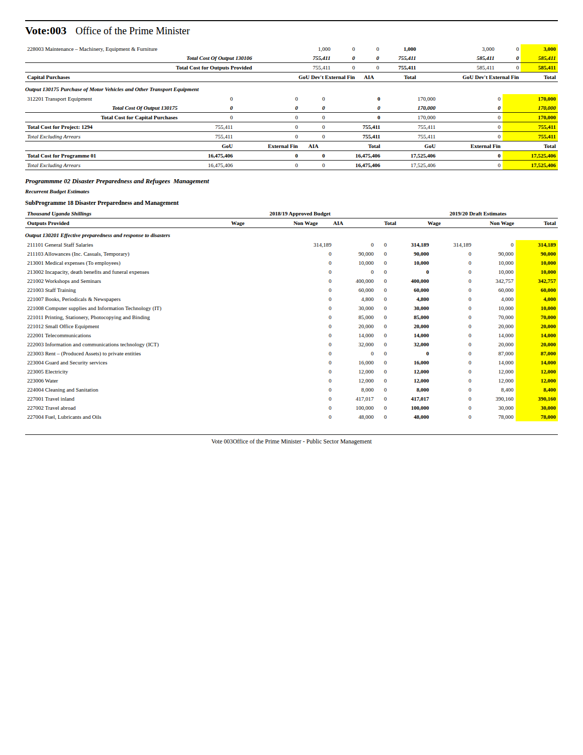Vote:003 Office of the Prime Minister
| 228003 Maintenance – Machinery, Equipment & Furniture | 1,000 | 0 | 0 | 1,000 | 3,000 | 0 | 3,000 |
| Total Cost Of Output 130106 | 755,411 | 0 | 0 | 755,411 | 585,411 | 0 | 585,411 |
| Total Cost for Outputs Provided | 755,411 | 0 | 0 | 755,411 | 585,411 | 0 | 585,411 |
| Capital Purchases | GoU Dev't External Fin | AIA | Total | GoU Dev't External Fin | Total |
Output 130175 Purchase of Motor Vehicles and Other Transport Equipment
| 312201 Transport Equipment | 0 | 0 | 0 | 0 | 170,000 | 0 | 170,000 |
| Total Cost Of Output 130175 | 0 | 0 | 0 | 0 | 170,000 | 0 | 170,000 |
| Total Cost for Capital Purchases | 0 | 0 | 0 | 0 | 170,000 | 0 | 170,000 |
| Total Cost for Project: 1294 | 755,411 | 0 | 0 | 755,411 | 755,411 | 0 | 755,411 |
| Total Excluding Arrears | 755,411 | 0 | 0 | 755,411 | 755,411 | 0 | 755,411 |
| | GoU | External Fin | AIA | Total | GoU | External Fin | Total |
| Total Cost for Programme 01 | 16,475,406 | 0 | 0 | 16,475,406 | 17,525,406 | 0 | 17,525,406 |
| Total Excluding Arrears | 16,475,406 | 0 | 0 | 16,475,406 | 17,525,406 | 0 | 17,525,406 |
Programmme 02 Disaster Preparedness and Refugees Management
Recurrent Budget Estimates
SubProgramme 18 Disaster Preparedness and Management
| Thousand Uganda Shillings | 2018/19 Approved Budget | 2019/20 Draft Estimates |
| --- | --- | --- |
| Outputs Provided | Wage | Non Wage | AIA | Total | Wage | Non Wage | Total |
Output 130201 Effective preparedness and response to disasters
| 211101 General Staff Salaries | 314,189 | 0 | 0 | 314,189 | 314,189 | 0 | 314,189 |
| 211103 Allowances (Inc. Casuals, Temporary) | 0 | 90,000 | 0 | 90,000 | 0 | 90,000 | 90,000 |
| 213001 Medical expenses (To employees) | 0 | 10,000 | 0 | 10,000 | 0 | 10,000 | 10,000 |
| 213002 Incapacity, death benefits and funeral expenses | 0 | 0 | 0 | 0 | 0 | 10,000 | 10,000 |
| 221002 Workshops and Seminars | 0 | 400,000 | 0 | 400,000 | 0 | 342,757 | 342,757 |
| 221003 Staff Training | 0 | 60,000 | 0 | 60,000 | 0 | 60,000 | 60,000 |
| 221007 Books, Periodicals & Newspapers | 0 | 4,800 | 0 | 4,800 | 0 | 4,000 | 4,000 |
| 221008 Computer supplies and Information Technology (IT) | 0 | 30,000 | 0 | 30,000 | 0 | 10,000 | 10,000 |
| 221011 Printing, Stationery, Photocopying and Binding | 0 | 85,000 | 0 | 85,000 | 0 | 70,000 | 70,000 |
| 221012 Small Office Equipment | 0 | 20,000 | 0 | 20,000 | 0 | 20,000 | 20,000 |
| 222001 Telecommunications | 0 | 14,000 | 0 | 14,000 | 0 | 14,000 | 14,000 |
| 222003 Information and communications technology (ICT) | 0 | 32,000 | 0 | 32,000 | 0 | 20,000 | 20,000 |
| 223003 Rent – (Produced Assets) to private entities | 0 | 0 | 0 | 0 | 0 | 87,000 | 87,000 |
| 223004 Guard and Security services | 0 | 16,000 | 0 | 16,000 | 0 | 14,000 | 14,000 |
| 223005 Electricity | 0 | 12,000 | 0 | 12,000 | 0 | 12,000 | 12,000 |
| 223006 Water | 0 | 12,000 | 0 | 12,000 | 0 | 12,000 | 12,000 |
| 224004 Cleaning and Sanitation | 0 | 8,000 | 0 | 8,000 | 0 | 8,400 | 8,400 |
| 227001 Travel inland | 0 | 417,017 | 0 | 417,017 | 0 | 390,160 | 390,160 |
| 227002 Travel abroad | 0 | 100,000 | 0 | 100,000 | 0 | 30,000 | 30,000 |
| 227004 Fuel, Lubricants and Oils | 0 | 48,000 | 0 | 48,000 | 0 | 78,000 | 78,000 |
Vote 003Office of the Prime Minister - Public Sector Management